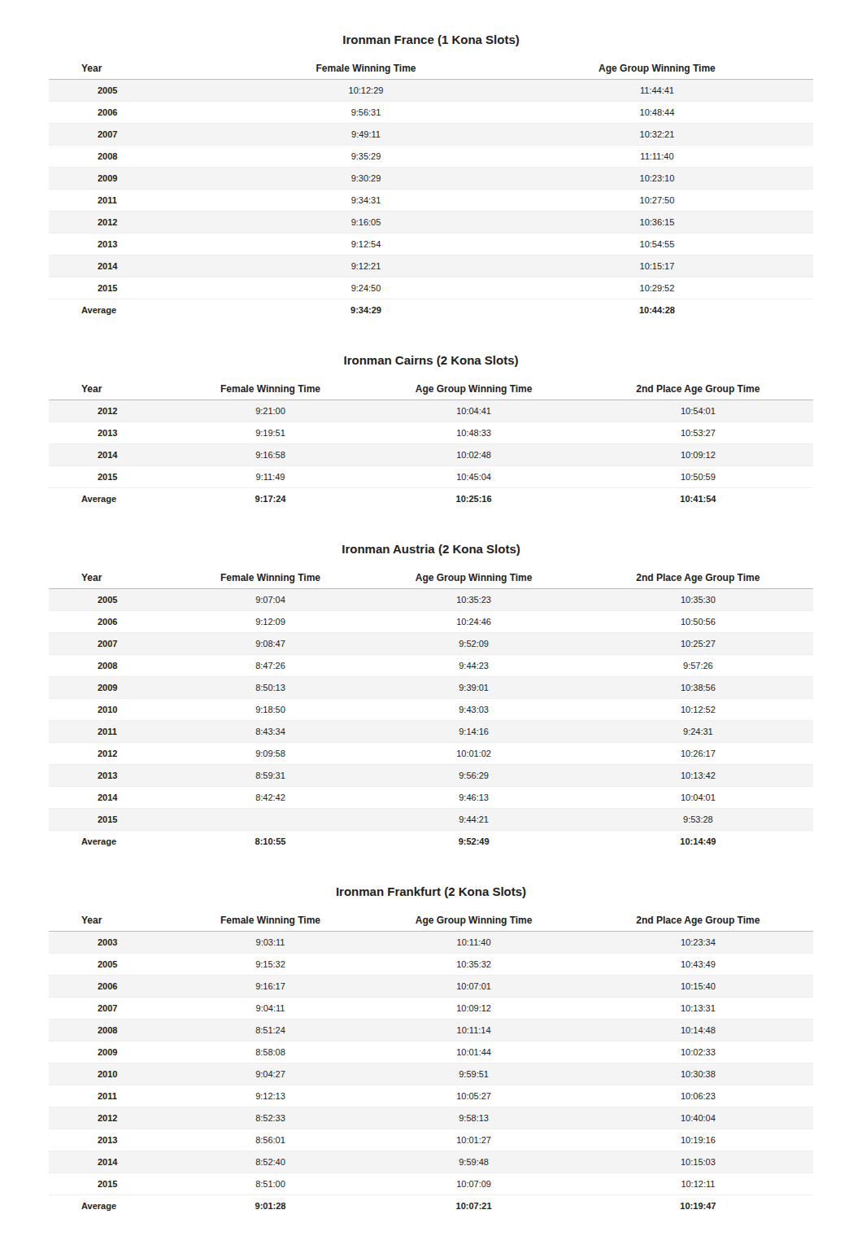Ironman France (1 Kona Slots)
| Year | Female Winning Time | Age Group Winning Time |
| --- | --- | --- |
| 2005 | 10:12:29 | 11:44:41 |
| 2006 | 9:56:31 | 10:48:44 |
| 2007 | 9:49:11 | 10:32:21 |
| 2008 | 9:35:29 | 11:11:40 |
| 2009 | 9:30:29 | 10:23:10 |
| 2011 | 9:34:31 | 10:27:50 |
| 2012 | 9:16:05 | 10:36:15 |
| 2013 | 9:12:54 | 10:54:55 |
| 2014 | 9:12:21 | 10:15:17 |
| 2015 | 9:24:50 | 10:29:52 |
| Average | 9:34:29 | 10:44:28 |
Ironman Cairns (2 Kona Slots)
| Year | Female Winning Time | Age Group Winning Time | 2nd Place Age Group Time |
| --- | --- | --- | --- |
| 2012 | 9:21:00 | 10:04:41 | 10:54:01 |
| 2013 | 9:19:51 | 10:48:33 | 10:53:27 |
| 2014 | 9:16:58 | 10:02:48 | 10:09:12 |
| 2015 | 9:11:49 | 10:45:04 | 10:50:59 |
| Average | 9:17:24 | 10:25:16 | 10:41:54 |
Ironman Austria (2 Kona Slots)
| Year | Female Winning Time | Age Group Winning Time | 2nd Place Age Group Time |
| --- | --- | --- | --- |
| 2005 | 9:07:04 | 10:35:23 | 10:35:30 |
| 2006 | 9:12:09 | 10:24:46 | 10:50:56 |
| 2007 | 9:08:47 | 9:52:09 | 10:25:27 |
| 2008 | 8:47:26 | 9:44:23 | 9:57:26 |
| 2009 | 8:50:13 | 9:39:01 | 10:38:56 |
| 2010 | 9:18:50 | 9:43:03 | 10:12:52 |
| 2011 | 8:43:34 | 9:14:16 | 9:24:31 |
| 2012 | 9:09:58 | 10:01:02 | 10:26:17 |
| 2013 | 8:59:31 | 9:56:29 | 10:13:42 |
| 2014 | 8:42:42 | 9:46:13 | 10:04:01 |
| 2015 | | 9:44:21 | 9:53:28 |
| Average | 8:10:55 | 9:52:49 | 10:14:49 |
Ironman Frankfurt (2 Kona Slots)
| Year | Female Winning Time | Age Group Winning Time | 2nd Place Age Group Time |
| --- | --- | --- | --- |
| 2003 | 9:03:11 | 10:11:40 | 10:23:34 |
| 2005 | 9:15:32 | 10:35:32 | 10:43:49 |
| 2006 | 9:16:17 | 10:07:01 | 10:15:40 |
| 2007 | 9:04:11 | 10:09:12 | 10:13:31 |
| 2008 | 8:51:24 | 10:11:14 | 10:14:48 |
| 2009 | 8:58:08 | 10:01:44 | 10:02:33 |
| 2010 | 9:04:27 | 9:59:51 | 10:30:38 |
| 2011 | 9:12:13 | 10:05:27 | 10:06:23 |
| 2012 | 8:52:33 | 9:58:13 | 10:40:04 |
| 2013 | 8:56:01 | 10:01:27 | 10:19:16 |
| 2014 | 8:52:40 | 9:59:48 | 10:15:03 |
| 2015 | 8:51:00 | 10:07:09 | 10:12:11 |
| Average | 9:01:28 | 10:07:21 | 10:19:47 |